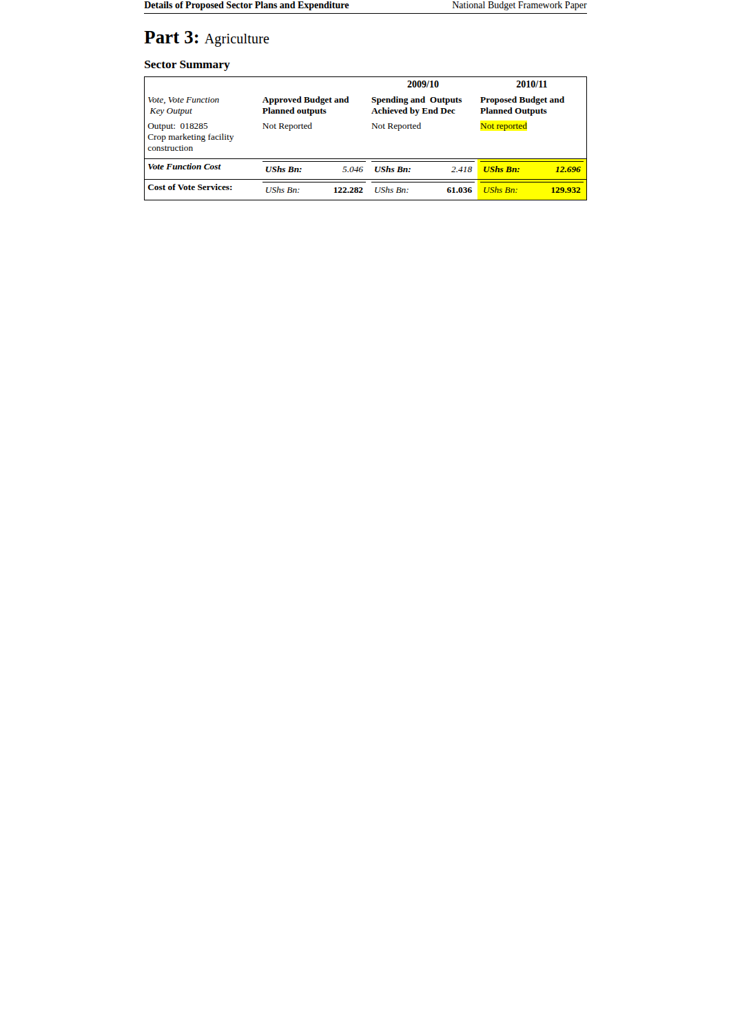Details of Proposed Sector Plans and Expenditure
National Budget Framework Paper
Part 3: Agriculture
Sector Summary
| | | 2009/10 | 2010/11 |
| Vote, Vote Function Key Output | Approved Budget and Planned outputs | Spending and Outputs Achieved by End Dec | Proposed Budget and Planned Outputs |
| Output: 018285 Crop marketing facility construction | Not Reported | Not Reported | Not reported |
| Vote Function Cost | / UShs Bn: / 5.046 / | / UShs Bn: / 2.418 / | / UShs Bn: / 12.696 / |
| Cost of Vote Services: | / UShs Bn: / 122.282 / | / UShs Bn: / 61.036 / | / UShs Bn: / 129.932 / |